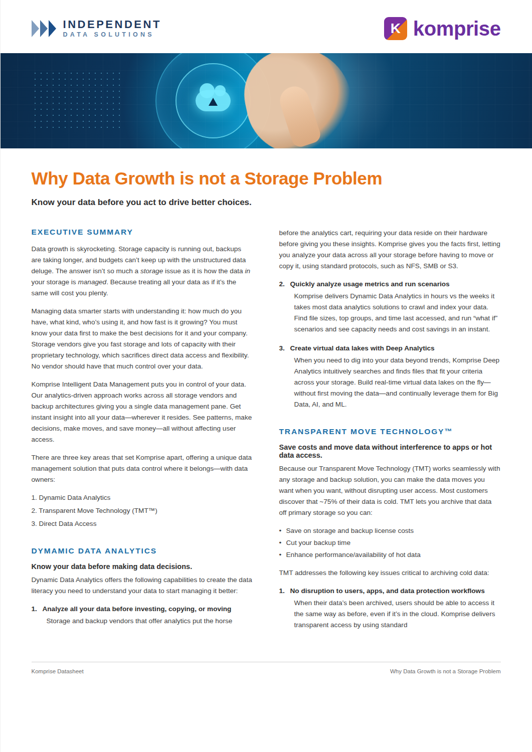INDEPENDENT
DATA SOLUTIONS
komprise
Why Data Growth is not a Storage Problem
Know your data before you act to drive better choices.
Executive Summary
Data growth is skyrocketing. Storage capacity is running out, backups are taking longer, and budgets can’t keep up with the unstructured data deluge. The answer isn’t so much a storage issue as it is how the data in your storage is managed. Because treating all your data as if it’s the same will cost you plenty.
Managing data smarter starts with understanding it: how much do you have, what kind, who’s using it, and how fast is it growing? You must know your data first to make the best decisions for it and your company. Storage vendors give you fast storage and lots of capacity with their proprietary technology, which sacrifices direct data access and flexibility. No vendor should have that much control over your data.
Komprise Intelligent Data Management puts you in control of your data. Our analytics-driven approach works across all storage vendors and backup architectures giving you a single data management pane. Get instant insight into all your data—wherever it resides. See patterns, make decisions, make moves, and save money—all without affecting user access.
There are three key areas that set Komprise apart, offering a unique data management solution that puts data control where it belongs—with data owners:
1. Dynamic Data Analytics
2. Transparent Move Technology (TMT™)
3. Direct Data Access
Dymamic Data Analytics
Know your data before making data decisions.
Dynamic Data Analytics offers the following capabilities to create the data literacy you need to understand your data to start managing it better:
Analyze all your data before investing, copying, or moving Storage and backup vendors that offer analytics put the horse
before the analytics cart, requiring your data reside on their hardware before giving you these insights. Komprise gives you the facts first, letting you analyze your data across all your storage before having to move or copy it, using standard protocols, such as NFS, SMB or S3.
Quickly analyze usage metrics and run scenarios Komprise delivers Dynamic Data Analytics in hours vs the weeks it takes most data analytics solutions to crawl and index your data. Find file sizes, top groups, and time last accessed, and run “what if” scenarios and see capacity needs and cost savings in an instant.
Create virtual data lakes with Deep Analytics When you need to dig into your data beyond trends, Komprise Deep Analytics intuitively searches and finds files that fit your criteria across your storage. Build real-time virtual data lakes on the fly—without first moving the data—and continually leverage them for Big Data, AI, and ML.
Transparent Move Technology™
Save costs and move data without interference to apps or hot data access.
Because our Transparent Move Technology (TMT) works seamlessly with any storage and backup solution, you can make the data moves you want when you want, without disrupting user access. Most customers discover that ~75% of their data is cold. TMT lets you archive that data off primary storage so you can:
Save on storage and backup license costs
Cut your backup time
Enhance performance/availability of hot data
TMT addresses the following key issues critical to archiving cold data:
No disruption to users, apps, and data protection workflows When their data’s been archived, users should be able to access it the same way as before, even if it’s in the cloud. Komprise delivers transparent access by using standard
Komprise Datasheet
Why Data Growth is not a Storage Problem